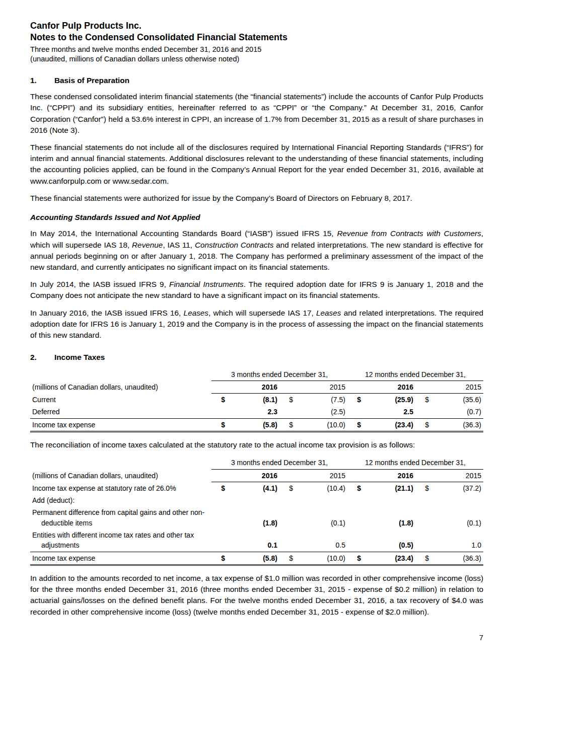Canfor Pulp Products Inc.
Notes to the Condensed Consolidated Financial Statements
Three months and twelve months ended December 31, 2016 and 2015
(unaudited, millions of Canadian dollars unless otherwise noted)
1. Basis of Preparation
These condensed consolidated interim financial statements (the “financial statements”) include the accounts of Canfor Pulp Products Inc. (“CPPI”) and its subsidiary entities, hereinafter referred to as “CPPI” or “the Company.” At December 31, 2016, Canfor Corporation (“Canfor”) held a 53.6% interest in CPPI, an increase of 1.7% from December 31, 2015 as a result of share purchases in 2016 (Note 3).
These financial statements do not include all of the disclosures required by International Financial Reporting Standards (“IFRS”) for interim and annual financial statements. Additional disclosures relevant to the understanding of these financial statements, including the accounting policies applied, can be found in the Company’s Annual Report for the year ended December 31, 2016, available at www.canforpulp.com or www.sedar.com.
These financial statements were authorized for issue by the Company’s Board of Directors on February 8, 2017.
Accounting Standards Issued and Not Applied
In May 2014, the International Accounting Standards Board (“IASB”) issued IFRS 15, Revenue from Contracts with Customers, which will supersede IAS 18, Revenue, IAS 11, Construction Contracts and related interpretations. The new standard is effective for annual periods beginning on or after January 1, 2018. The Company has performed a preliminary assessment of the impact of the new standard, and currently anticipates no significant impact on its financial statements.
In July 2014, the IASB issued IFRS 9, Financial Instruments. The required adoption date for IFRS 9 is January 1, 2018 and the Company does not anticipate the new standard to have a significant impact on its financial statements.
In January 2016, the IASB issued IFRS 16, Leases, which will supersede IAS 17, Leases and related interpretations. The required adoption date for IFRS 16 is January 1, 2019 and the Company is in the process of assessing the impact on the financial statements of this new standard.
2. Income Taxes
| | 3 months ended December 31, | 12 months ended December 31, |
| (millions of Canadian dollars, unaudited) | 2016 | 2015 | 2016 | 2015 |
| Current | $ | (8.1) | $ | (7.5) | $ | (25.9) | $ | (35.6) |
| Deferred | | 2.3 | | (2.5) | | 2.5 | | (0.7) |
| Income tax expense | $ | (5.8) | $ | (10.0) | $ | (23.4) | $ | (36.3) |
The reconciliation of income taxes calculated at the statutory rate to the actual income tax provision is as follows:
| | 3 months ended December 31, | 12 months ended December 31, |
| (millions of Canadian dollars, unaudited) | 2016 | 2015 | 2016 | 2015 |
| Income tax expense at statutory rate of 26.0% | $ | (4.1) | $ | (10.4) | $ | (21.1) | $ | (37.2) |
| Add (deduct): | |
| Permanent difference from capital gains and other non- deductible items | | (1.8) | | (0.1) | | (1.8) | | (0.1) |
| Entities with different income tax rates and other tax adjustments | | 0.1 | | 0.5 | | (0.5) | | 1.0 |
| Income tax expense | $ | (5.8) | $ | (10.0) | $ | (23.4) | $ | (36.3) |
In addition to the amounts recorded to net income, a tax expense of $1.0 million was recorded in other comprehensive income (loss) for the three months ended December 31, 2016 (three months ended December 31, 2015 - expense of $0.2 million) in relation to actuarial gains/losses on the defined benefit plans. For the twelve months ended December 31, 2016, a tax recovery of $4.0 was recorded in other comprehensive income (loss) (twelve months ended December 31, 2015 - expense of $2.0 million).
7